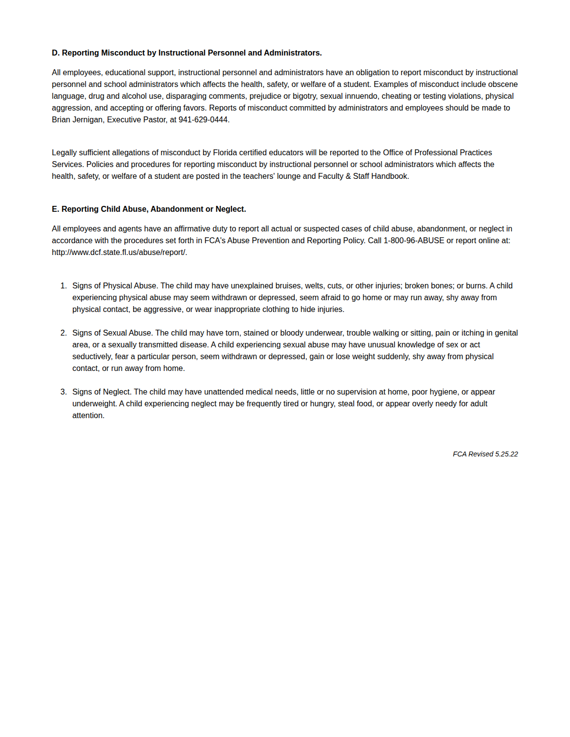D. Reporting Misconduct by Instructional Personnel and Administrators.
All employees, educational support, instructional personnel and administrators have an obligation to report misconduct by instructional personnel and school administrators which affects the health, safety, or welfare of a student. Examples of misconduct include obscene language, drug and alcohol use, disparaging comments, prejudice or bigotry, sexual innuendo, cheating or testing violations, physical aggression, and accepting or offering favors. Reports of misconduct committed by administrators and employees should be made to Brian Jernigan, Executive Pastor, at 941-629-0444.
Legally sufficient allegations of misconduct by Florida certified educators will be reported to the Office of Professional Practices Services. Policies and procedures for reporting misconduct by instructional personnel or school administrators which affects the health, safety, or welfare of a student are posted in the teachers' lounge and Faculty & Staff Handbook.
E. Reporting Child Abuse, Abandonment or Neglect.
All employees and agents have an affirmative duty to report all actual or suspected cases of child abuse, abandonment, or neglect in accordance with the procedures set forth in FCA's Abuse Prevention and Reporting Policy. Call 1-800-96-ABUSE or report online at: http://www.dcf.state.fl.us/abuse/report/.
Signs of Physical Abuse. The child may have unexplained bruises, welts, cuts, or other injuries; broken bones; or burns. A child experiencing physical abuse may seem withdrawn or depressed, seem afraid to go home or may run away, shy away from physical contact, be aggressive, or wear inappropriate clothing to hide injuries.
Signs of Sexual Abuse. The child may have torn, stained or bloody underwear, trouble walking or sitting, pain or itching in genital area, or a sexually transmitted disease. A child experiencing sexual abuse may have unusual knowledge of sex or act seductively, fear a particular person, seem withdrawn or depressed, gain or lose weight suddenly, shy away from physical contact, or run away from home.
Signs of Neglect. The child may have unattended medical needs, little or no supervision at home, poor hygiene, or appear underweight. A child experiencing neglect may be frequently tired or hungry, steal food, or appear overly needy for adult attention.
FCA Revised 5.25.22